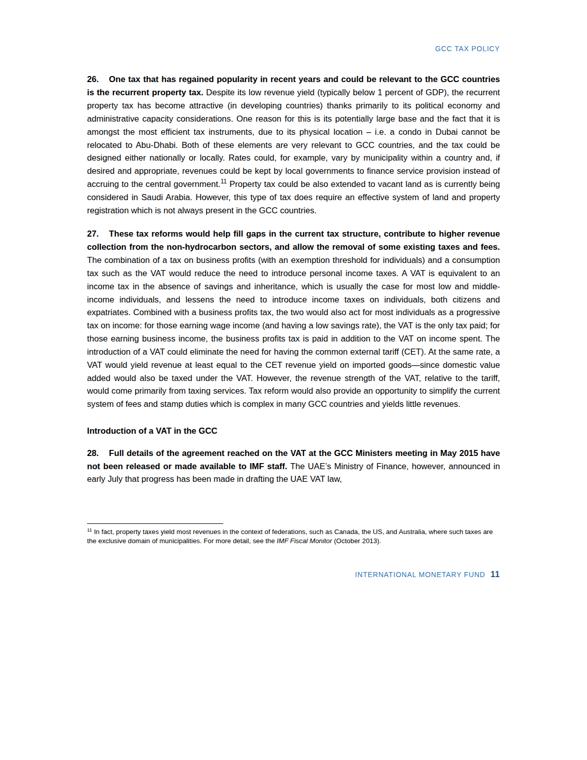GCC TAX POLICY
26. One tax that has regained popularity in recent years and could be relevant to the GCC countries is the recurrent property tax. Despite its low revenue yield (typically below 1 percent of GDP), the recurrent property tax has become attractive (in developing countries) thanks primarily to its political economy and administrative capacity considerations. One reason for this is its potentially large base and the fact that it is amongst the most efficient tax instruments, due to its physical location – i.e. a condo in Dubai cannot be relocated to Abu-Dhabi. Both of these elements are very relevant to GCC countries, and the tax could be designed either nationally or locally. Rates could, for example, vary by municipality within a country and, if desired and appropriate, revenues could be kept by local governments to finance service provision instead of accruing to the central government.11 Property tax could be also extended to vacant land as is currently being considered in Saudi Arabia. However, this type of tax does require an effective system of land and property registration which is not always present in the GCC countries.
27. These tax reforms would help fill gaps in the current tax structure, contribute to higher revenue collection from the non-hydrocarbon sectors, and allow the removal of some existing taxes and fees. The combination of a tax on business profits (with an exemption threshold for individuals) and a consumption tax such as the VAT would reduce the need to introduce personal income taxes. A VAT is equivalent to an income tax in the absence of savings and inheritance, which is usually the case for most low and middle-income individuals, and lessens the need to introduce income taxes on individuals, both citizens and expatriates. Combined with a business profits tax, the two would also act for most individuals as a progressive tax on income: for those earning wage income (and having a low savings rate), the VAT is the only tax paid; for those earning business income, the business profits tax is paid in addition to the VAT on income spent. The introduction of a VAT could eliminate the need for having the common external tariff (CET). At the same rate, a VAT would yield revenue at least equal to the CET revenue yield on imported goods—since domestic value added would also be taxed under the VAT. However, the revenue strength of the VAT, relative to the tariff, would come primarily from taxing services. Tax reform would also provide an opportunity to simplify the current system of fees and stamp duties which is complex in many GCC countries and yields little revenues.
Introduction of a VAT in the GCC
28. Full details of the agreement reached on the VAT at the GCC Ministers meeting in May 2015 have not been released or made available to IMF staff. The UAE’s Ministry of Finance, however, announced in early July that progress has been made in drafting the UAE VAT law,
11 In fact, property taxes yield most revenues in the context of federations, such as Canada, the US, and Australia, where such taxes are the exclusive domain of municipalities. For more detail, see the IMF Fiscal Monitor (October 2013).
INTERNATIONAL MONETARY FUND 11